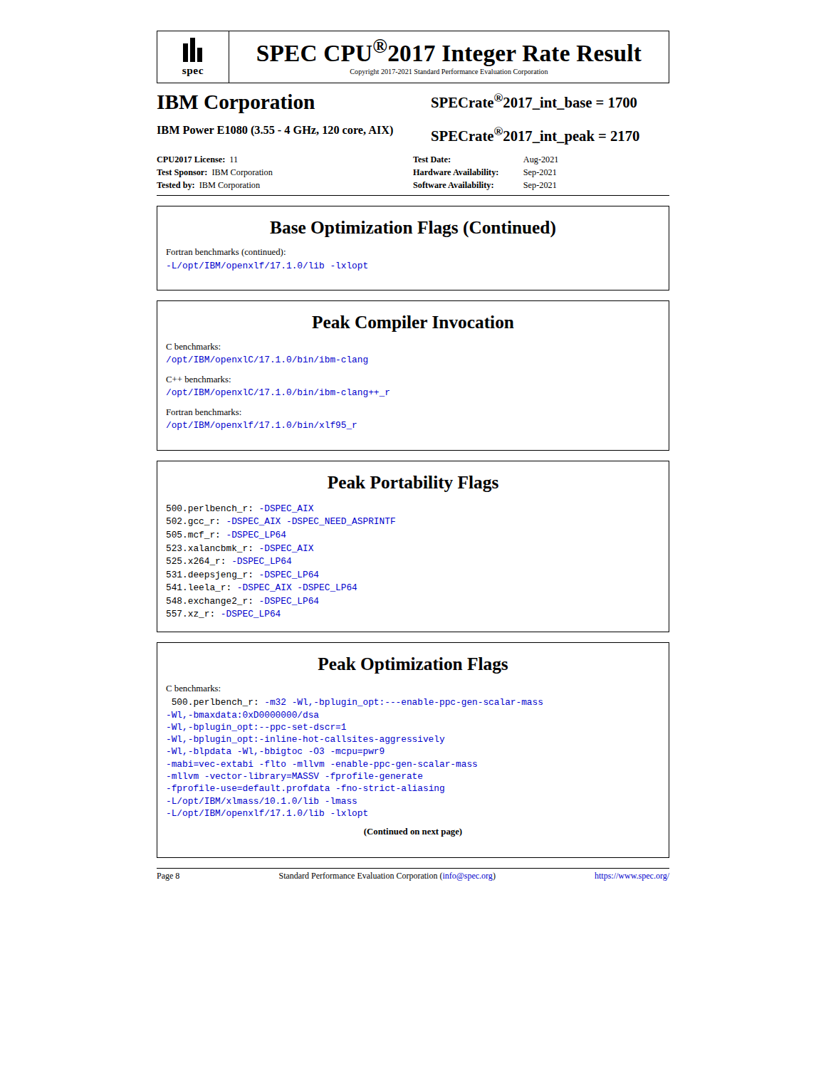spec
SPEC CPU®2017 Integer Rate Result
Copyright 2017-2021 Standard Performance Evaluation Corporation
IBM Corporation
IBM Power E1080 (3.55 - 4 GHz, 120 core, AIX)
SPECrate®2017_int_base = 1700
SPECrate®2017_int_peak = 2170
CPU2017 License: 11
Test Sponsor: IBM Corporation
Tested by: IBM Corporation
Test Date: Aug-2021
Hardware Availability: Sep-2021
Software Availability: Sep-2021
Base Optimization Flags (Continued)
Fortran benchmarks (continued):
-L/opt/IBM/openxlf/17.1.0/lib -lxlopt
Peak Compiler Invocation
C benchmarks:
/opt/IBM/openxlC/17.1.0/bin/ibm-clang
C++ benchmarks:
/opt/IBM/openxlC/17.1.0/bin/ibm-clang++_r
Fortran benchmarks:
/opt/IBM/openxlf/17.1.0/bin/xlf95_r
Peak Portability Flags
500.perlbench_r: -DSPEC_AIX
502.gcc_r: -DSPEC_AIX -DSPEC_NEED_ASPRINTF
505.mcf_r: -DSPEC_LP64
523.xalancbmk_r: -DSPEC_AIX
525.x264_r: -DSPEC_LP64
531.deepsjeng_r: -DSPEC_LP64
541.leela_r: -DSPEC_AIX -DSPEC_LP64
548.exchange2_r: -DSPEC_LP64
557.xz_r: -DSPEC_LP64
Peak Optimization Flags
C benchmarks:
 500.perlbench_r: -m32 -Wl,-bplugin_opt:---enable-ppc-gen-scalar-mass
-Wl,-bmaxdata:0xD0000000/dsa
-Wl,-bplugin_opt:--ppc-set-dscr=1
-Wl,-bplugin_opt:-inline-hot-callsites-aggressively
-Wl,-blpdata -Wl,-bbigtoc -O3 -mcpu=pwr9
-mabi=vec-extabi -flto -mllvm -enable-ppc-gen-scalar-mass
-mllvm -vector-library=MASSV -fprofile-generate
-fprofile-use=default.profdata -fno-strict-aliasing
-L/opt/IBM/xlmass/10.1.0/lib -lmass
-L/opt/IBM/openxlf/17.1.0/lib -lxlopt
(Continued on next page)
Page 8
Standard Performance Evaluation Corporation (info@spec.org)
https://www.spec.org/